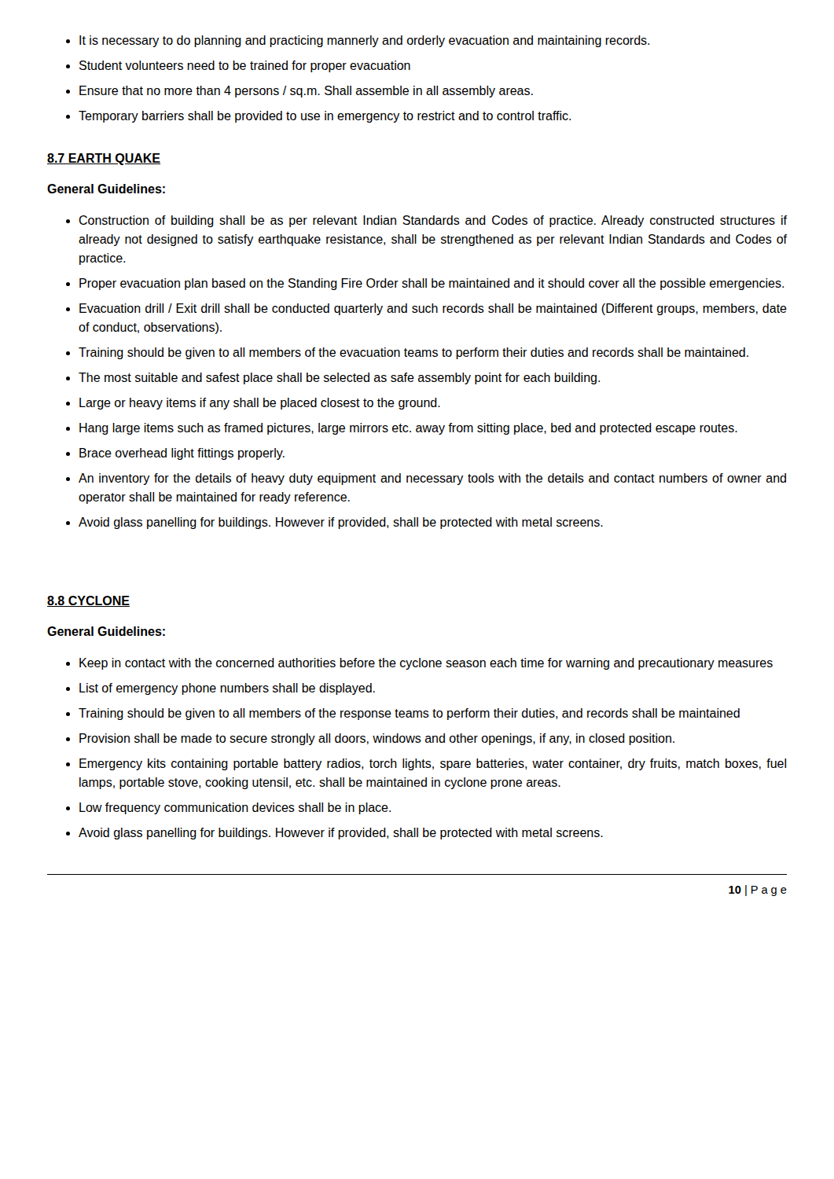It is necessary to do planning and practicing mannerly and orderly evacuation and maintaining records.
Student volunteers need to be trained for proper evacuation
Ensure that no more than 4 persons / sq.m. Shall assemble in all assembly areas.
Temporary barriers shall be provided to use in emergency to restrict and to control traffic.
8.7 EARTH QUAKE
General Guidelines:
Construction of building shall be as per relevant Indian Standards and Codes of practice. Already constructed structures if already not designed to satisfy earthquake resistance, shall be strengthened as per relevant Indian Standards and Codes of practice.
Proper evacuation plan based on the Standing Fire Order shall be maintained and it should cover all the possible emergencies.
Evacuation drill / Exit drill shall be conducted quarterly and such records shall be maintained (Different groups, members, date of conduct, observations).
Training should be given to all members of the evacuation teams to perform their duties and records shall be maintained.
The most suitable and safest place shall be selected as safe assembly point for each building.
Large or heavy items if any shall be placed closest to the ground.
Hang large items such as framed pictures, large mirrors etc. away from sitting place, bed and protected escape routes.
Brace overhead light fittings properly.
An inventory for the details of heavy duty equipment and necessary tools with the details and contact numbers of owner and operator shall be maintained for ready reference.
Avoid glass panelling for buildings. However if provided, shall be protected with metal screens.
8.8 CYCLONE
General Guidelines:
Keep in contact with the concerned authorities before the cyclone season each time for warning and precautionary measures
List of emergency phone numbers shall be displayed.
Training should be given to all members of the response teams to perform their duties, and records shall be maintained
Provision shall be made to secure strongly all doors, windows and other openings, if any, in closed position.
Emergency kits containing portable battery radios, torch lights, spare batteries, water container, dry fruits, match boxes, fuel lamps, portable stove, cooking utensil, etc. shall be maintained in cyclone prone areas.
Low frequency communication devices shall be in place.
Avoid glass panelling for buildings. However if provided, shall be protected with metal screens.
10 | P a g e